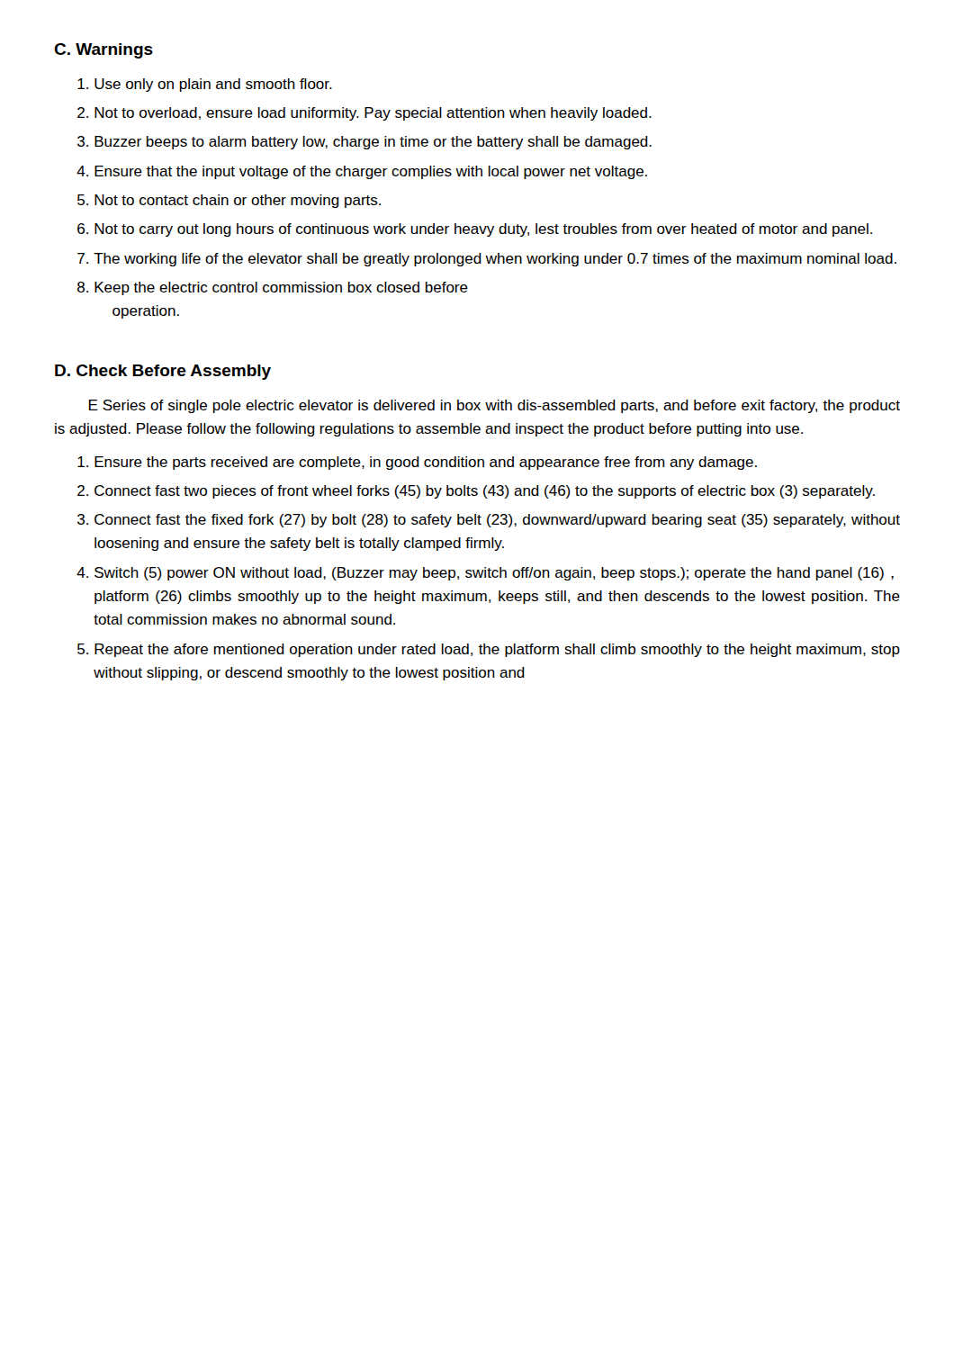C. Warnings
Use only on plain and smooth floor.
Not to overload, ensure load uniformity. Pay special attention when heavily loaded.
Buzzer beeps to alarm battery low, charge in time or the battery shall be damaged.
Ensure that the input voltage of the charger complies with local power net voltage.
Not to contact chain or other moving parts.
Not to carry out long hours of continuous work under heavy duty, lest troubles from over heated of motor and panel.
The working life of the elevator shall be greatly prolonged when working under 0.7 times of the maximum nominal load.
Keep the electric control commission box closed before operation.
D. Check Before Assembly
E Series of single pole electric elevator is delivered in box with dis-assembled parts, and before exit factory, the product is adjusted. Please follow the following regulations to assemble and inspect the product before putting into use.
Ensure the parts received are complete, in good condition and appearance free from any damage.
Connect fast two pieces of front wheel forks (45) by bolts (43) and (46) to the supports of electric box (3) separately.
Connect fast the fixed fork (27) by bolt (28) to safety belt (23), downward/upward bearing seat (35) separately, without loosening and ensure the safety belt is totally clamped firmly.
Switch (5) power ON without load, (Buzzer may beep, switch off/on again, beep stops.); operate the hand panel (16)，platform (26) climbs smoothly up to the height maximum, keeps still, and then descends to the lowest position. The total commission makes no abnormal sound.
Repeat the afore mentioned operation under rated load, the platform shall climb smoothly to the height maximum, stop without slipping, or descend smoothly to the lowest position and